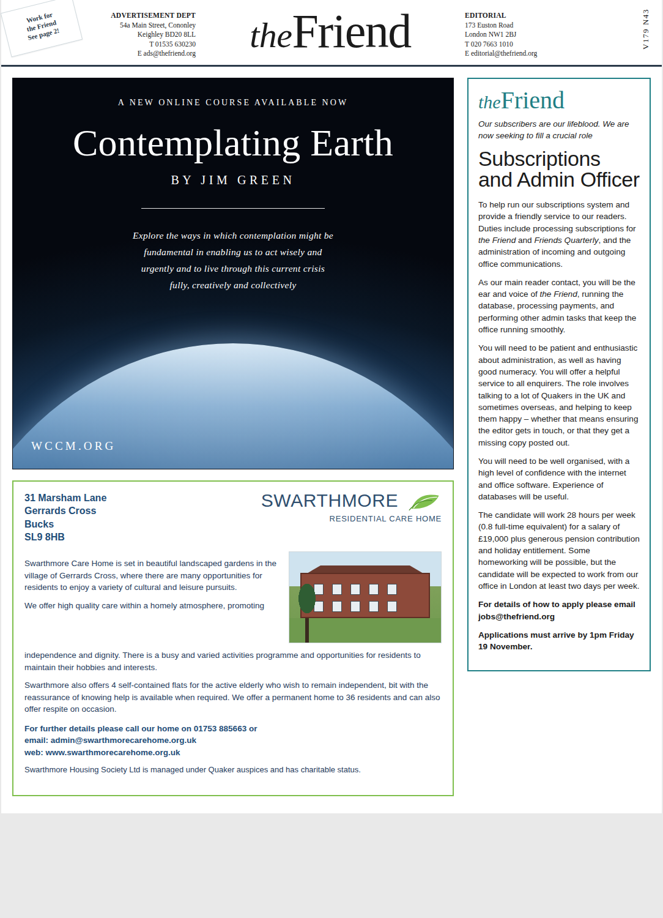Work for
the Friend
See page 2!
ADVERTISEMENT DEPT
54a Main Street, Cononley
Keighley BD20 8LL
T 01535 630230
E ads@thefriend.org
the Friend
EDITORIAL
173 Euston Road
London NW1 2BJ
T 020 7663 1010
E editorial@thefriend.org
V179 N43
A new online course available now
Contemplating Earth
by Jim Green
Explore the ways in which contemplation might be
fundamental in enabling us to act wisely and
urgently and to live through this current crisis
fully, creatively and collectively
WCCM.ORG
31 Marsham Lane
Gerrards Cross
Bucks
SL9 8HB
SWARTHMORE
RESIDENTIAL CARE HOME
Swarthmore Care Home is set in beautiful landscaped gardens in the village of Gerrards Cross, where there are many opportunities for residents to enjoy a variety of cultural and leisure pursuits.
We offer high quality care within a homely atmosphere, promoting
independence and dignity. There is a busy and varied activities programme and opportunities for residents to maintain their hobbies and interests.
Swarthmore also offers 4 self-contained flats for the active elderly who wish to remain independent, bit with the reassurance of knowing help is available when required. We offer a permanent home to 36 residents and can also offer respite on occasion.
For further details please call our home on 01753 885663 or
email: admin@swarthmorecarehome.org.uk
web: www.swarthmorecarehome.org.uk
Swarthmore Housing Society Ltd is managed under Quaker auspices and has charitable status.
the Friend
Our subscribers are our lifeblood. We are now seeking to fill a crucial role
Subscriptions and Admin Officer
To help run our subscriptions system and provide a friendly service to our readers. Duties include processing subscriptions for the Friend and Friends Quarterly, and the administration of incoming and outgoing office communications.
As our main reader contact, you will be the ear and voice of the Friend, running the database, processing payments, and performing other admin tasks that keep the office running smoothly.
You will need to be patient and enthusiastic about administration, as well as having good numeracy. You will offer a helpful service to all enquirers. The role involves talking to a lot of Quakers in the UK and sometimes overseas, and helping to keep them happy – whether that means ensuring the editor gets in touch, or that they get a missing copy posted out.
You will need to be well organised, with a high level of confidence with the internet and office software. Experience of databases will be useful.
The candidate will work 28 hours per week (0.8 full-time equivalent) for a salary of £19,000 plus generous pension contribution and holiday entitlement. Some homeworking will be possible, but the candidate will be expected to work from our office in London at least two days per week.
For details of how to apply please email jobs@thefriend.org
Applications must arrive by 1pm Friday 19 November.